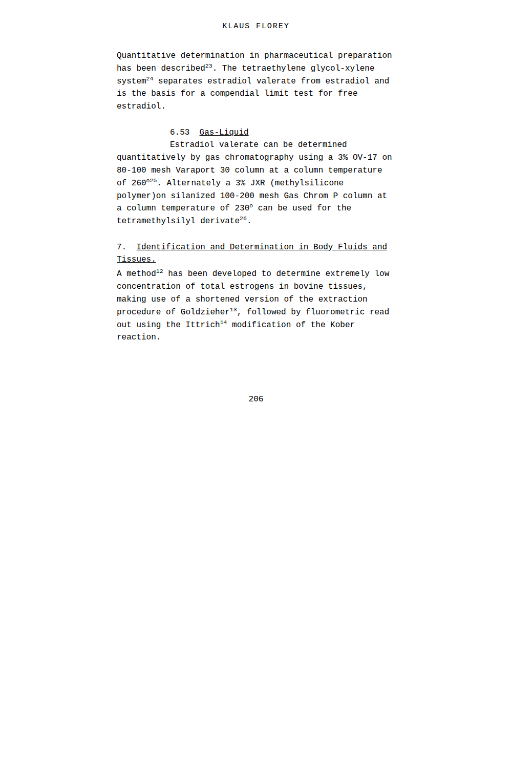KLAUS FLOREY
Quantitative determination in pharmaceutical preparation has been described23. The tetraethylene glycol-xylene system24 separates estradiol valerate from estradiol and is the basis for a compendial limit test for free estradiol.
6.53 Gas-Liquid
Estradiol valerate can be determined quantitatively by gas chromatography using a 3% OV-17 on 80-100 mesh Varaport 30 column at a column temperature of 260o25. Alternately a 3% JXR (methylsilicone polymer)on silanized 100-200 mesh Gas Chrom P column at a column temperature of 230o can be used for the tetramethylsilyl derivate26.
7. Identification and Determination in Body Fluids and Tissues.
A method12 has been developed to determine extremely low concentration of total estrogens in bovine tissues, making use of a shortened version of the extraction procedure of Goldzieher13, followed by fluorometric read out using the Ittrich14 modification of the Kober reaction.
206